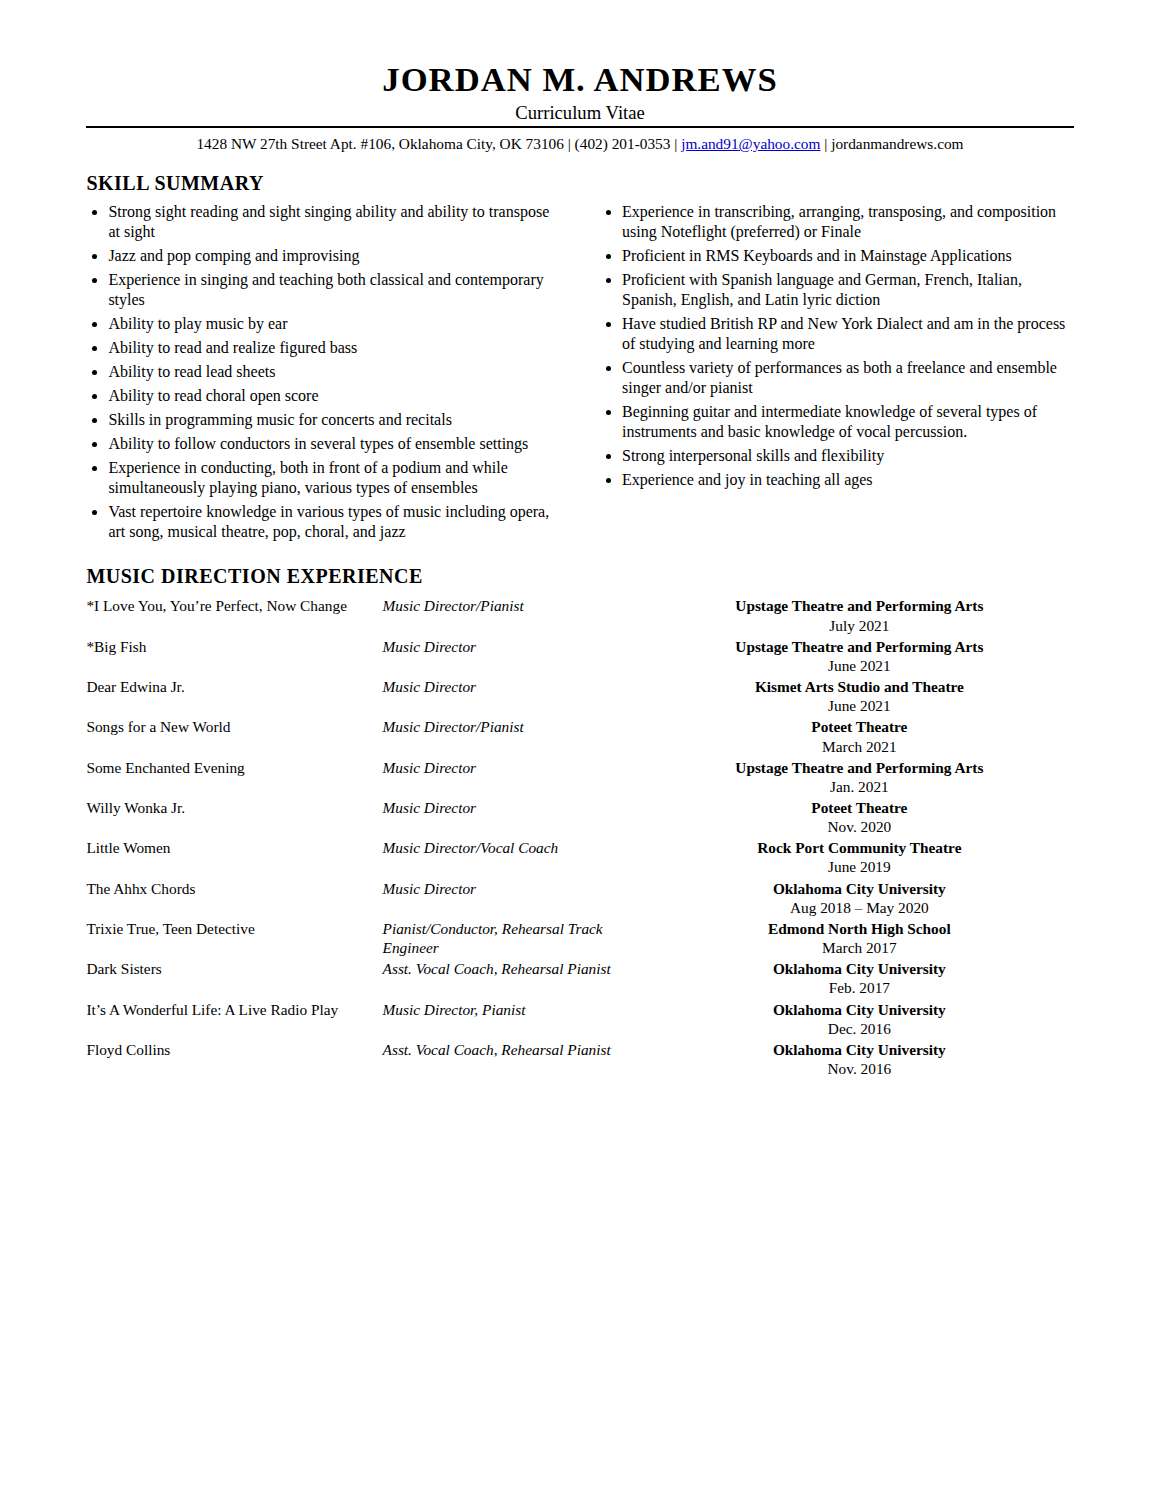JORDAN M. ANDREWS
Curriculum Vitae
1428 NW 27th Street Apt. #106, Oklahoma City, OK 73106 | (402) 201-0353 | jm.and91@yahoo.com | jordanmandrews.com
SKILL SUMMARY
Strong sight reading and sight singing ability and ability to transpose at sight
Jazz and pop comping and improvising
Experience in singing and teaching both classical and contemporary styles
Ability to play music by ear
Ability to read and realize figured bass
Ability to read lead sheets
Ability to read choral open score
Skills in programming music for concerts and recitals
Ability to follow conductors in several types of ensemble settings
Experience in conducting, both in front of a podium and while simultaneously playing piano, various types of ensembles
Vast repertoire knowledge in various types of music including opera, art song, musical theatre, pop, choral, and jazz
Experience in transcribing, arranging, transposing, and composition using Noteflight (preferred) or Finale
Proficient in RMS Keyboards and in Mainstage Applications
Proficient with Spanish language and German, French, Italian, Spanish, English, and Latin lyric diction
Have studied British RP and New York Dialect and am in the process of studying and learning more
Countless variety of performances as both a freelance and ensemble singer and/or pianist
Beginning guitar and intermediate knowledge of several types of instruments and basic knowledge of vocal percussion.
Strong interpersonal skills and flexibility
Experience and joy in teaching all ages
MUSIC DIRECTION EXPERIENCE
| *I Love You, You’re Perfect, Now Change | Music Director/Pianist | Upstage Theatre and Performing Arts July 2021 |
| *Big Fish | Music Director | Upstage Theatre and Performing Arts June 2021 |
| Dear Edwina Jr. | Music Director | Kismet Arts Studio and Theatre June 2021 |
| Songs for a New World | Music Director/Pianist | Poteet Theatre March 2021 |
| Some Enchanted Evening | Music Director | Upstage Theatre and Performing Arts Jan. 2021 |
| Willy Wonka Jr. | Music Director | Poteet Theatre Nov. 2020 |
| Little Women | Music Director/Vocal Coach | Rock Port Community Theatre June 2019 |
| The Ahhx Chords | Music Director | Oklahoma City University Aug 2018 – May 2020 |
| Trixie True, Teen Detective | Pianist/Conductor, Rehearsal Track Engineer | Edmond North High School March 2017 |
| Dark Sisters | Asst. Vocal Coach, Rehearsal Pianist | Oklahoma City University Feb. 2017 |
| It’s A Wonderful Life: A Live Radio Play | Music Director, Pianist | Oklahoma City University Dec. 2016 |
| Floyd Collins | Asst. Vocal Coach, Rehearsal Pianist | Oklahoma City University Nov. 2016 |